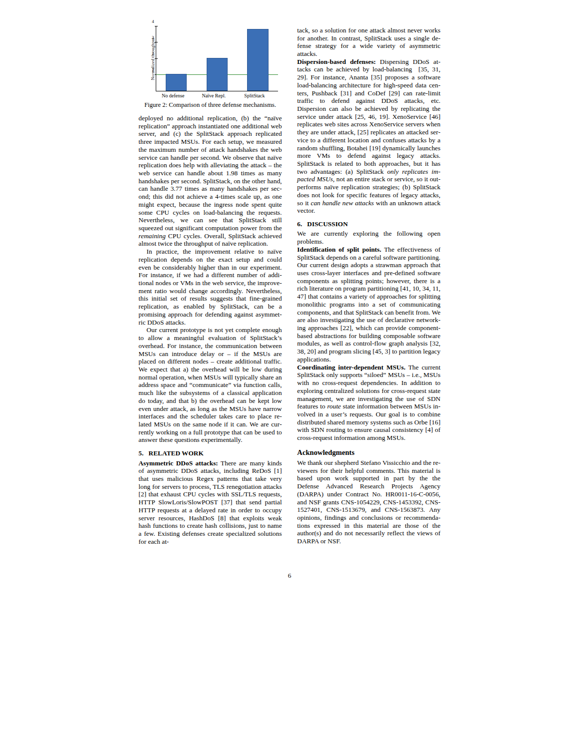Normalized throughput
1
2
3
4
No defense Naïve Repl. SplitStack
Figure 2: Comparison of three defense mechanisms.
deployed no additional replication, (b) the “naïve replication” approach instantiated one additional web server, and (c) the SplitStack approach replicated three impacted MSUs. For each setup, we measured the maximum number of attack handshakes the web service can handle per second. We observe that naïve replication does help with alleviating the attack – the web service can handle about 1.98 times as many handshakes per second. SplitStack, on the other hand, can handle 3.77 times as many handshakes per second; this did not achieve a 4-times scale up, as one might expect, because the ingress node spent quite some CPU cycles on load-balancing the requests. Nevertheless, we can see that SplitStack still squeezed out significant computation power from the remaining CPU cycles. Overall, SplitStack achieved almost twice the throughput of naïve replication.
In practice, the improvement relative to naïve replication depends on the exact setup and could even be considerably higher than in our experiment. For instance, if we had a different number of additional nodes or VMs in the web service, the improvement ratio would change accordingly. Nevertheless, this initial set of results suggests that fine-grained replication, as enabled by SplitStack, can be a promising approach for defending against asymmetric DDoS attacks.
Our current prototype is not yet complete enough to allow a meaningful evaluation of SplitStack’s overhead. For instance, the communication between MSUs can introduce delay or – if the MSUs are placed on different nodes – create additional traffic. We expect that a) the overhead will be low during normal operation, when MSUs will typically share an address space and “communicate” via function calls, much like the subsystems of a classical application do today, and that b) the overhead can be kept low even under attack, as long as the MSUs have narrow interfaces and the scheduler takes care to place related MSUs on the same node if it can. We are currently working on a full prototype that can be used to answer these questions experimentally.
5. RELATED WORK
Asymmetric DDoS attacks: There are many kinds of asymmetric DDoS attacks, including ReDoS [1] that uses malicious Regex patterns that take very long for servers to process, TLS renegotiation attacks [2] that exhaust CPU cycles with SSL/TLS requests, HTTP SlowLoris/SlowPOST [37] that send partial HTTP requests at a delayed rate in order to occupy server resources, HashDoS [8] that exploits weak hash functions to create hash collisions, just to name a few. Existing defenses create specialized solutions for each at-
tack, so a solution for one attack almost never works for another. In contrast, SplitStack uses a single defense strategy for a wide variety of asymmetric attacks.
Dispersion-based defenses: Dispersing DDoS attacks can be achieved by load-balancing [35, 31, 29]. For instance, Ananta [35] proposes a software load-balancing architecture for high-speed data centers, Pushback [31] and CoDef [29] can rate-limit traffic to defend against DDoS attacks, etc. Dispersion can also be achieved by replicating the service under attack [25, 46, 19]. XenoService [46] replicates web sites across XenoService servers when they are under attack, [25] replicates an attacked service to a different location and confuses attacks by a random shuffling, Botahei [19] dynamically launches more VMs to defend against legacy attacks. SplitStack is related to both approaches, but it has two advantages: (a) SplitStack only replicates impacted MSUs, not an entire stack or service, so it outperforms naïve replication strategies; (b) SplitStack does not look for specific features of legacy attacks, so it can handle new attacks with an unknown attack vector.
6. DISCUSSION
We are currently exploring the following open problems.
Identification of split points. The effectiveness of SplitStack depends on a careful software partitioning. Our current design adopts a strawman approach that uses cross-layer interfaces and pre-defined software components as splitting points; however, there is a rich literature on program partitioning [41, 10, 34, 11, 47] that contains a variety of approaches for splitting monolithic programs into a set of communicating components, and that SplitStack can benefit from. We are also investigating the use of declarative networking approaches [22], which can provide component-based abstractions for building composable software modules, as well as control-flow graph analysis [32, 38, 20] and program slicing [45, 3] to partition legacy applications.
Coordinating inter-dependent MSUs. The current SplitStack only supports “siloed” MSUs – i.e., MSUs with no cross-request dependencies. In addition to exploring centralized solutions for cross-request state management, we are investigating the use of SDN features to route state information between MSUs involved in a user’s requests. Our goal is to combine distributed shared memory systems such as Orbe [16] with SDN routing to ensure causal consistency [4] of cross-request information among MSUs.
Acknowledgments
We thank our shepherd Stefano Vissicchio and the reviewers for their helpful comments. This material is based upon work supported in part by the the Defense Advanced Research Projects Agency (DARPA) under Contract No. HR0011-16-C-0056, and NSF grants CNS-1054229, CNS-1453392, CNS-1527401, CNS-1513679, and CNS-1563873. Any opinions, findings and conclusions or recommendations expressed in this material are those of the author(s) and do not necessarily reflect the views of DARPA or NSF.
6